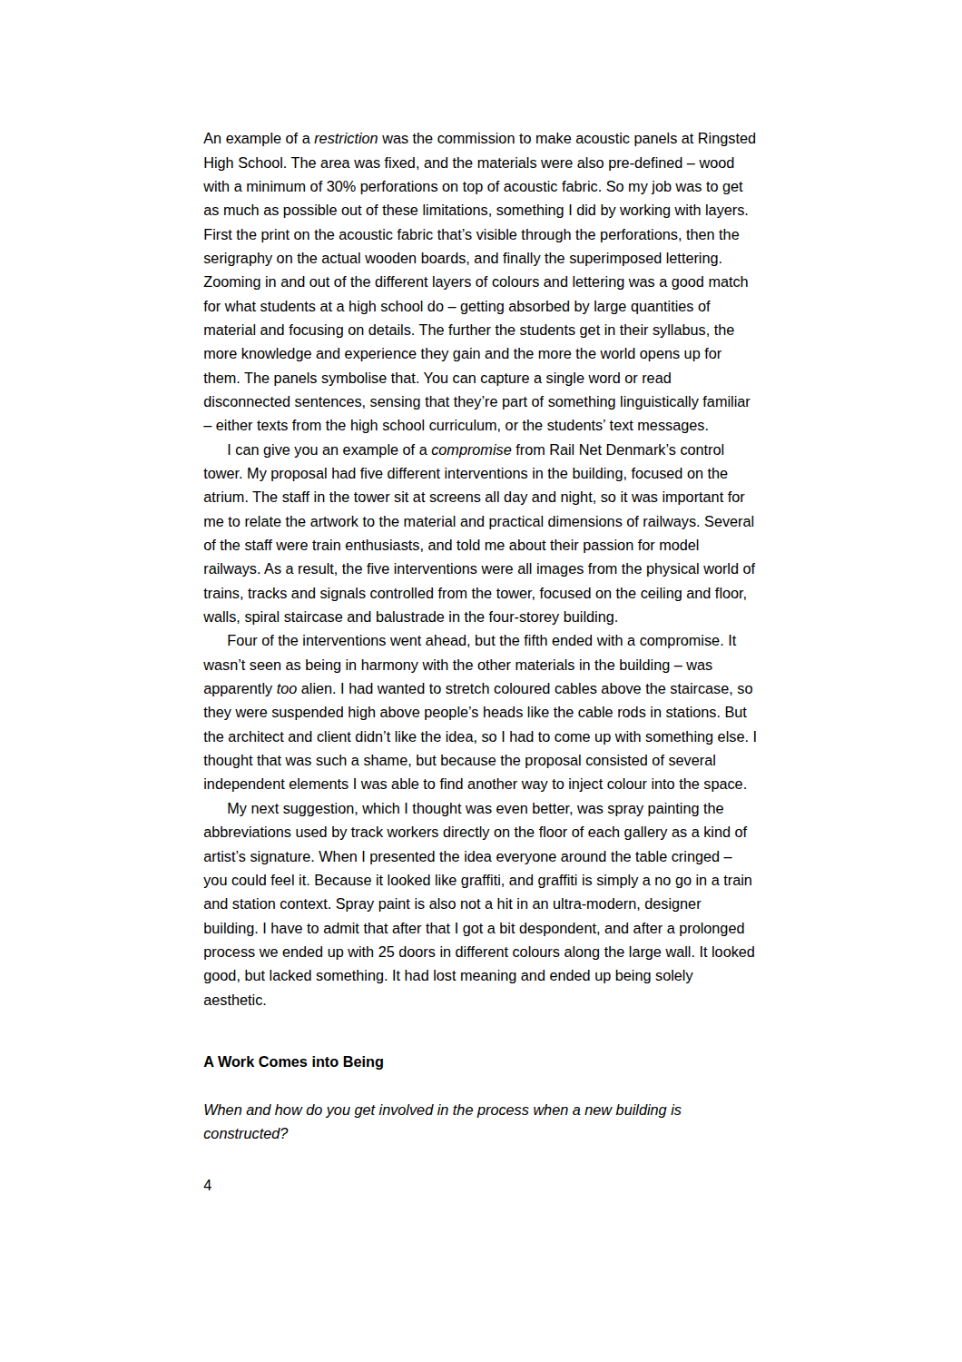An example of a restriction was the commission to make acoustic panels at Ringsted High School. The area was fixed, and the materials were also pre-defined – wood with a minimum of 30% perforations on top of acoustic fabric. So my job was to get as much as possible out of these limitations, something I did by working with layers. First the print on the acoustic fabric that’s visible through the perforations, then the serigraphy on the actual wooden boards, and finally the superimposed lettering. Zooming in and out of the different layers of colours and lettering was a good match for what students at a high school do – getting absorbed by large quantities of material and focusing on details. The further the students get in their syllabus, the more knowledge and experience they gain and the more the world opens up for them. The panels symbolise that. You can capture a single word or read disconnected sentences, sensing that they’re part of something linguistically familiar – either texts from the high school curriculum, or the students’ text messages.
I can give you an example of a compromise from Rail Net Denmark’s control tower. My proposal had five different interventions in the building, focused on the atrium. The staff in the tower sit at screens all day and night, so it was important for me to relate the artwork to the material and practical dimensions of railways. Several of the staff were train enthusiasts, and told me about their passion for model railways. As a result, the five interventions were all images from the physical world of trains, tracks and signals controlled from the tower, focused on the ceiling and floor, walls, spiral staircase and balustrade in the four-storey building.
Four of the interventions went ahead, but the fifth ended with a compromise. It wasn’t seen as being in harmony with the other materials in the building – was apparently too alien. I had wanted to stretch coloured cables above the staircase, so they were suspended high above people’s heads like the cable rods in stations. But the architect and client didn’t like the idea, so I had to come up with something else. I thought that was such a shame, but because the proposal consisted of several independent elements I was able to find another way to inject colour into the space.
My next suggestion, which I thought was even better, was spray painting the abbreviations used by track workers directly on the floor of each gallery as a kind of artist’s signature. When I presented the idea everyone around the table cringed – you could feel it. Because it looked like graffiti, and graffiti is simply a no go in a train and station context. Spray paint is also not a hit in an ultra-modern, designer building. I have to admit that after that I got a bit despondent, and after a prolonged process we ended up with 25 doors in different colours along the large wall. It looked good, but lacked something. It had lost meaning and ended up being solely aesthetic.
A Work Comes into Being
When and how do you get involved in the process when a new building is constructed?
4